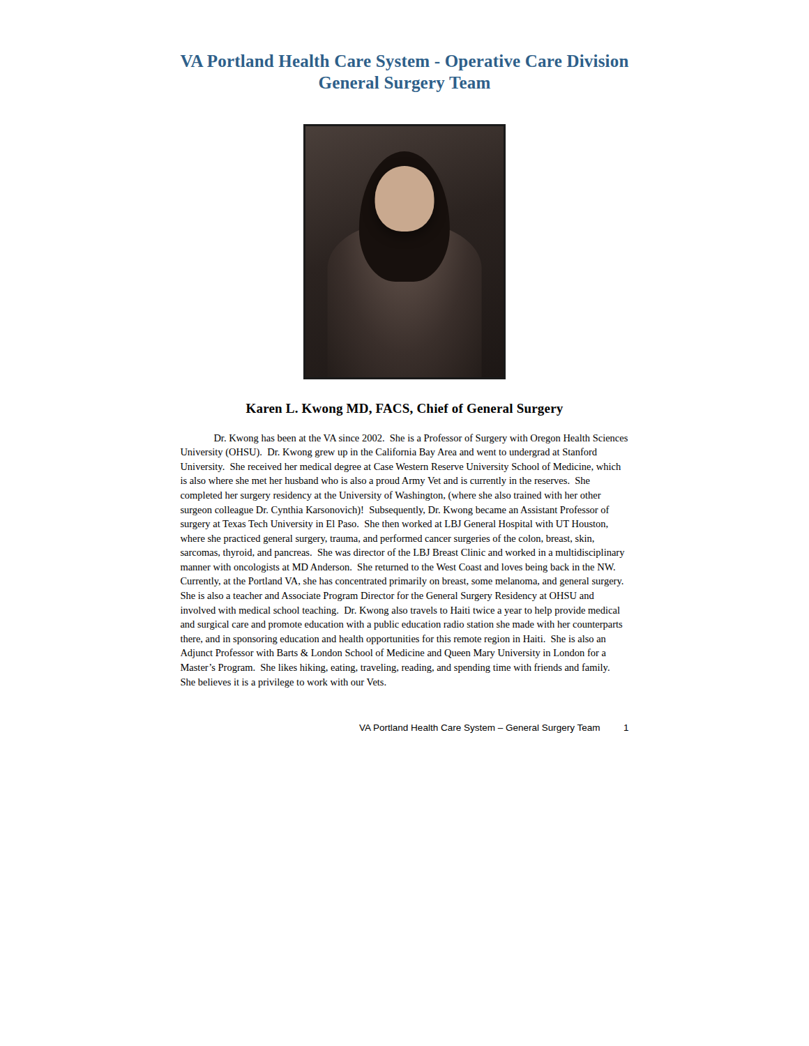VA Portland Health Care System - Operative Care Division
General Surgery Team
Karen L. Kwong MD, FACS, Chief of General Surgery
Dr. Kwong has been at the VA since 2002. She is a Professor of Surgery with Oregon Health Sciences University (OHSU). Dr. Kwong grew up in the California Bay Area and went to undergrad at Stanford University. She received her medical degree at Case Western Reserve University School of Medicine, which is also where she met her husband who is also a proud Army Vet and is currently in the reserves. She completed her surgery residency at the University of Washington, (where she also trained with her other surgeon colleague Dr. Cynthia Karsonovich)! Subsequently, Dr. Kwong became an Assistant Professor of surgery at Texas Tech University in El Paso. She then worked at LBJ General Hospital with UT Houston, where she practiced general surgery, trauma, and performed cancer surgeries of the colon, breast, skin, sarcomas, thyroid, and pancreas. She was director of the LBJ Breast Clinic and worked in a multidisciplinary manner with oncologists at MD Anderson. She returned to the West Coast and loves being back in the NW. Currently, at the Portland VA, she has concentrated primarily on breast, some melanoma, and general surgery. She is also a teacher and Associate Program Director for the General Surgery Residency at OHSU and involved with medical school teaching. Dr. Kwong also travels to Haiti twice a year to help provide medical and surgical care and promote education with a public education radio station she made with her counterparts there, and in sponsoring education and health opportunities for this remote region in Haiti. She is also an Adjunct Professor with Barts & London School of Medicine and Queen Mary University in London for a Master’s Program. She likes hiking, eating, traveling, reading, and spending time with friends and family. She believes it is a privilege to work with our Vets.
VA Portland Health Care System – General Surgery Team1